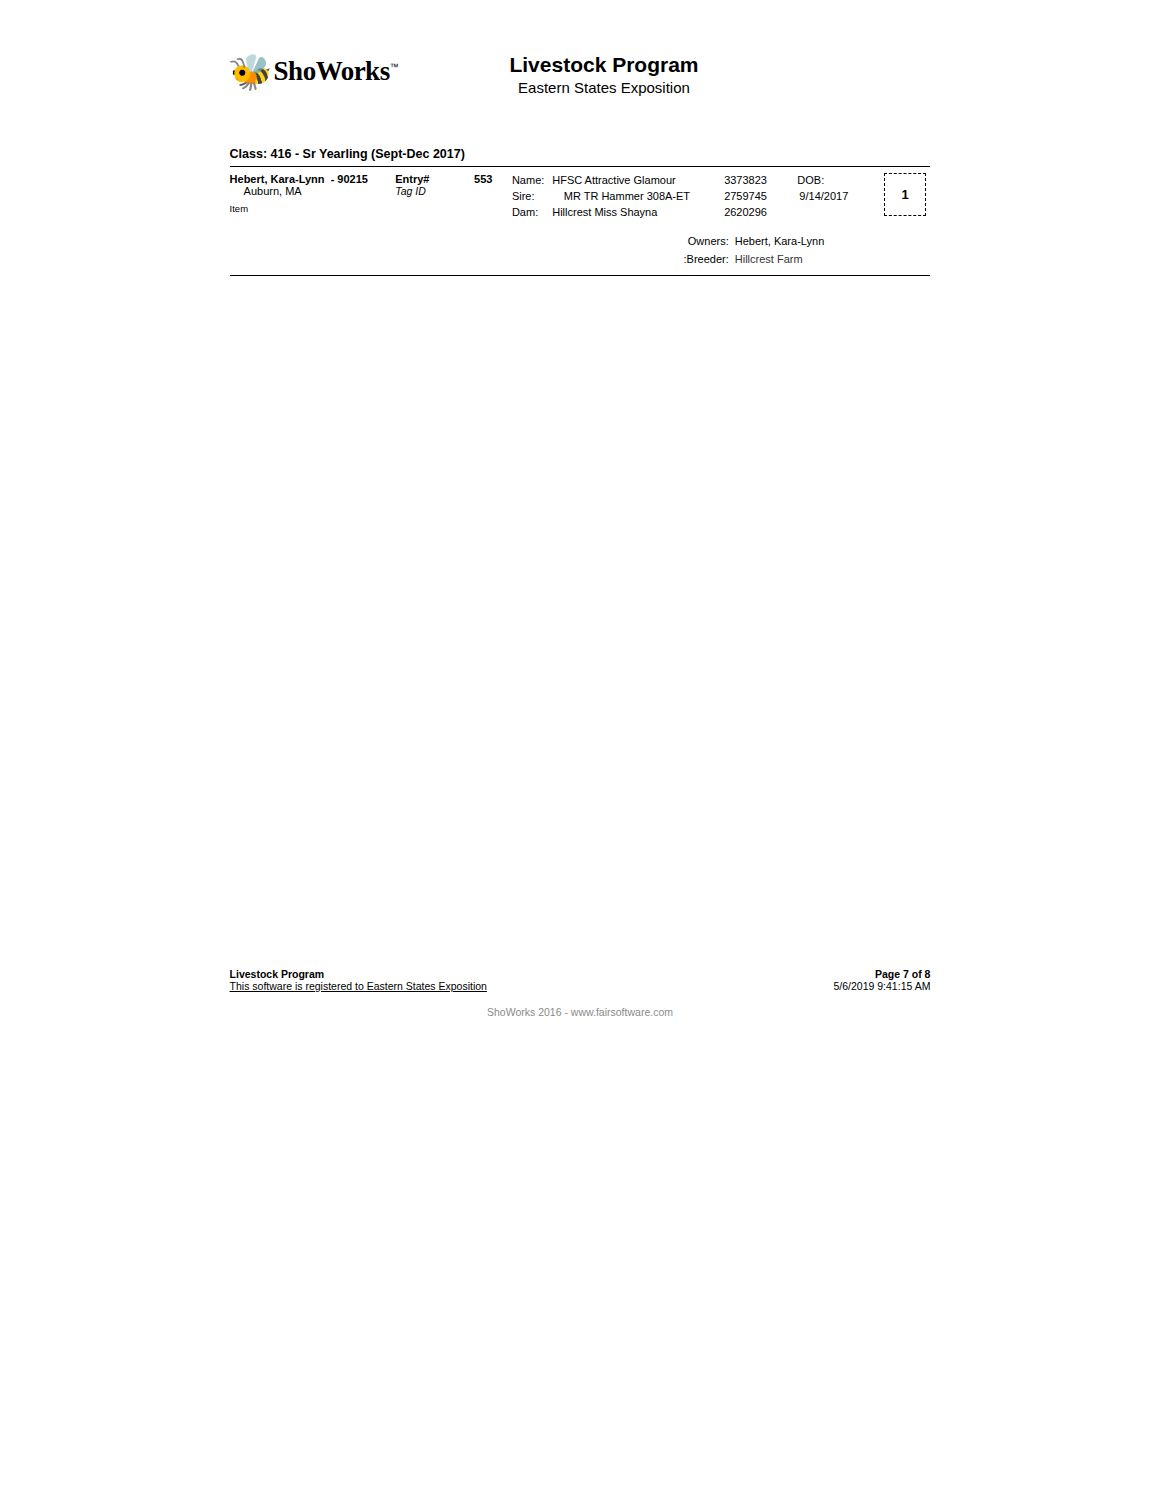🐝 ShoWorks™
Livestock Program
Eastern States Exposition
Class: 416 - Sr Yearling (Sept-Dec 2017)
| Hebert, Kara-Lynn - 90215 Auburn, MA Item | Entry# Tag ID | 553 | Name: HFSC Attractive Glamour Sire: MR TR Hammer 308A-ET Dam: Hillcrest Miss Shayna | 3373823 2759745 2620296 | DOB: 9/14/2017 | 1 |
Owners:
Hebert, Kara-Lynn
:Breeder:
Hillcrest Farm
Livestock Program
This software is registered to Eastern States Exposition
Page 7 of 8
5/6/2019 9:41:15 AM
ShoWorks 2016 - www.fairsoftware.com